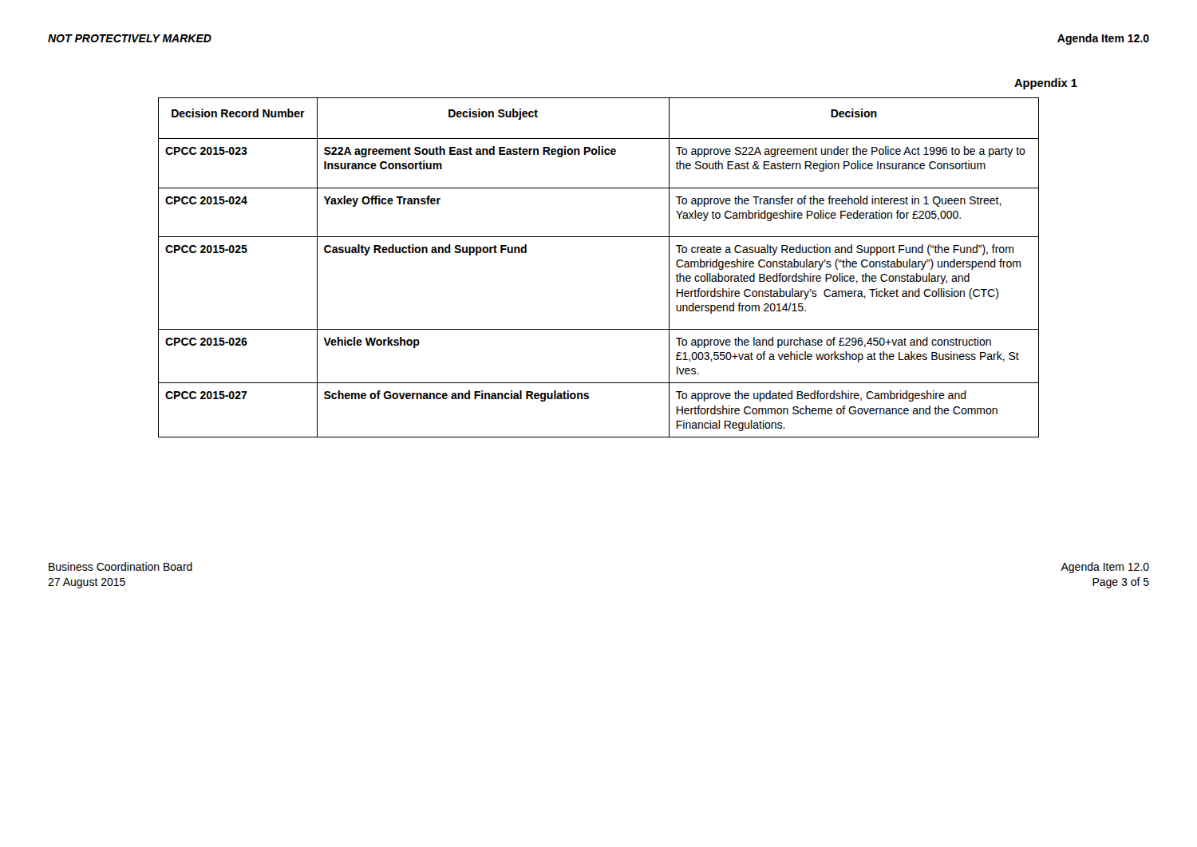NOT PROTECTIVELY MARKED
Agenda Item 12.0
Appendix 1
| Decision Record Number | Decision Subject | Decision |
| --- | --- | --- |
| CPCC 2015-023 | S22A agreement South East and Eastern Region Police Insurance Consortium | To approve S22A agreement under the Police Act 1996 to be a party to the South East & Eastern Region Police Insurance Consortium |
| CPCC 2015-024 | Yaxley Office Transfer | To approve the Transfer of the freehold interest in 1 Queen Street, Yaxley to Cambridgeshire Police Federation for £205,000. |
| CPCC 2015-025 | Casualty Reduction and Support Fund | To create a Casualty Reduction and Support Fund (“the Fund”), from Cambridgeshire Constabulary’s (“the Constabulary”) underspend from the collaborated Bedfordshire Police, the Constabulary, and Hertfordshire Constabulary’s Camera, Ticket and Collision (CTC) underspend from 2014/15. |
| CPCC 2015-026 | Vehicle Workshop | To approve the land purchase of £296,450+vat and construction £1,003,550+vat of a vehicle workshop at the Lakes Business Park, St Ives. |
| CPCC 2015-027 | Scheme of Governance and Financial Regulations | To approve the updated Bedfordshire, Cambridgeshire and Hertfordshire Common Scheme of Governance and the Common Financial Regulations. |
Business Coordination Board
27 August 2015
Agenda Item 12.0
Page 3 of 5